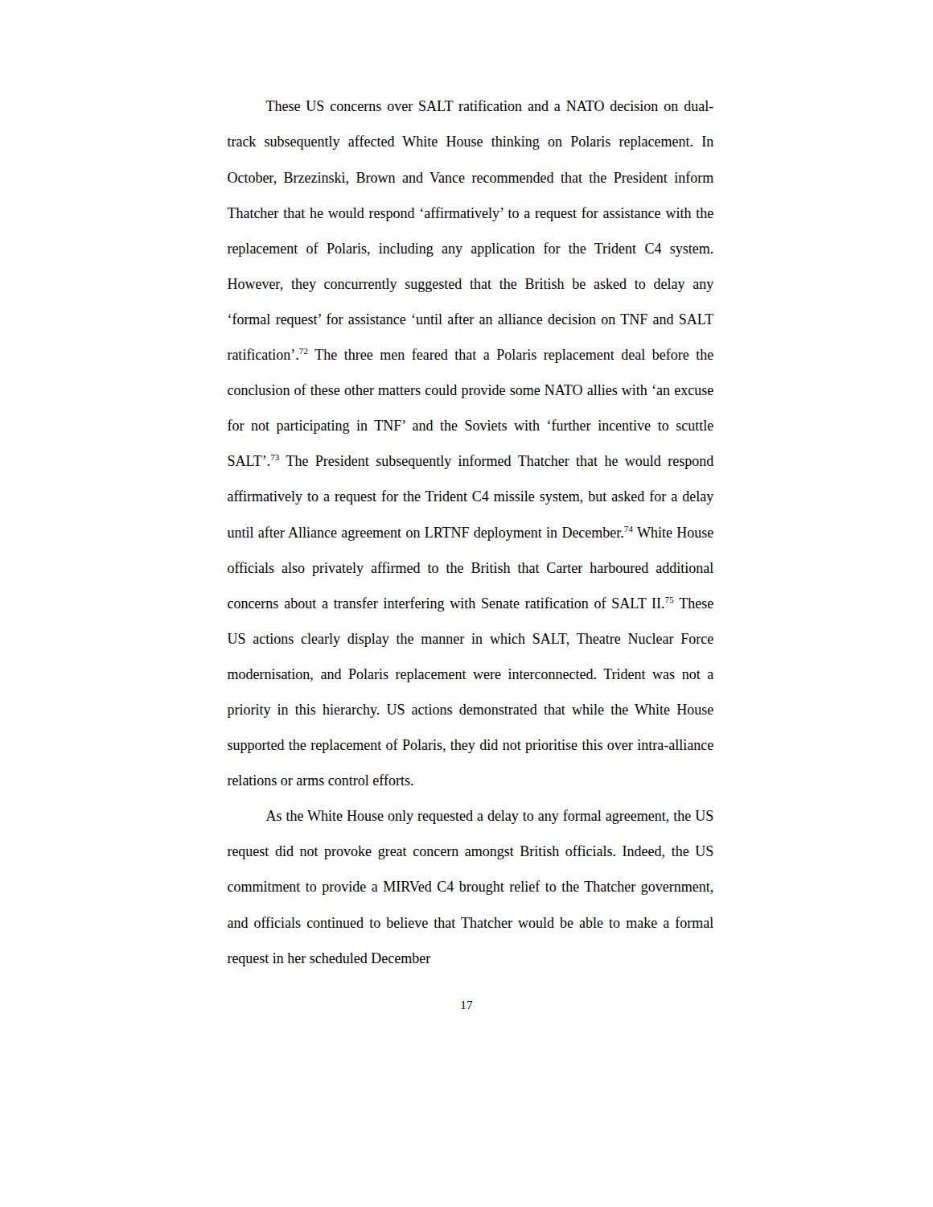These US concerns over SALT ratification and a NATO decision on dual-track subsequently affected White House thinking on Polaris replacement. In October, Brzezinski, Brown and Vance recommended that the President inform Thatcher that he would respond ‘affirmatively’ to a request for assistance with the replacement of Polaris, including any application for the Trident C4 system. However, they concurrently suggested that the British be asked to delay any ‘formal request’ for assistance ‘until after an alliance decision on TNF and SALT ratification’.72 The three men feared that a Polaris replacement deal before the conclusion of these other matters could provide some NATO allies with ‘an excuse for not participating in TNF’ and the Soviets with ‘further incentive to scuttle SALT’.73 The President subsequently informed Thatcher that he would respond affirmatively to a request for the Trident C4 missile system, but asked for a delay until after Alliance agreement on LRTNF deployment in December.74 White House officials also privately affirmed to the British that Carter harboured additional concerns about a transfer interfering with Senate ratification of SALT II.75 These US actions clearly display the manner in which SALT, Theatre Nuclear Force modernisation, and Polaris replacement were interconnected. Trident was not a priority in this hierarchy. US actions demonstrated that while the White House supported the replacement of Polaris, they did not prioritise this over intra-alliance relations or arms control efforts.
As the White House only requested a delay to any formal agreement, the US request did not provoke great concern amongst British officials. Indeed, the US commitment to provide a MIRVed C4 brought relief to the Thatcher government, and officials continued to believe that Thatcher would be able to make a formal request in her scheduled December
17